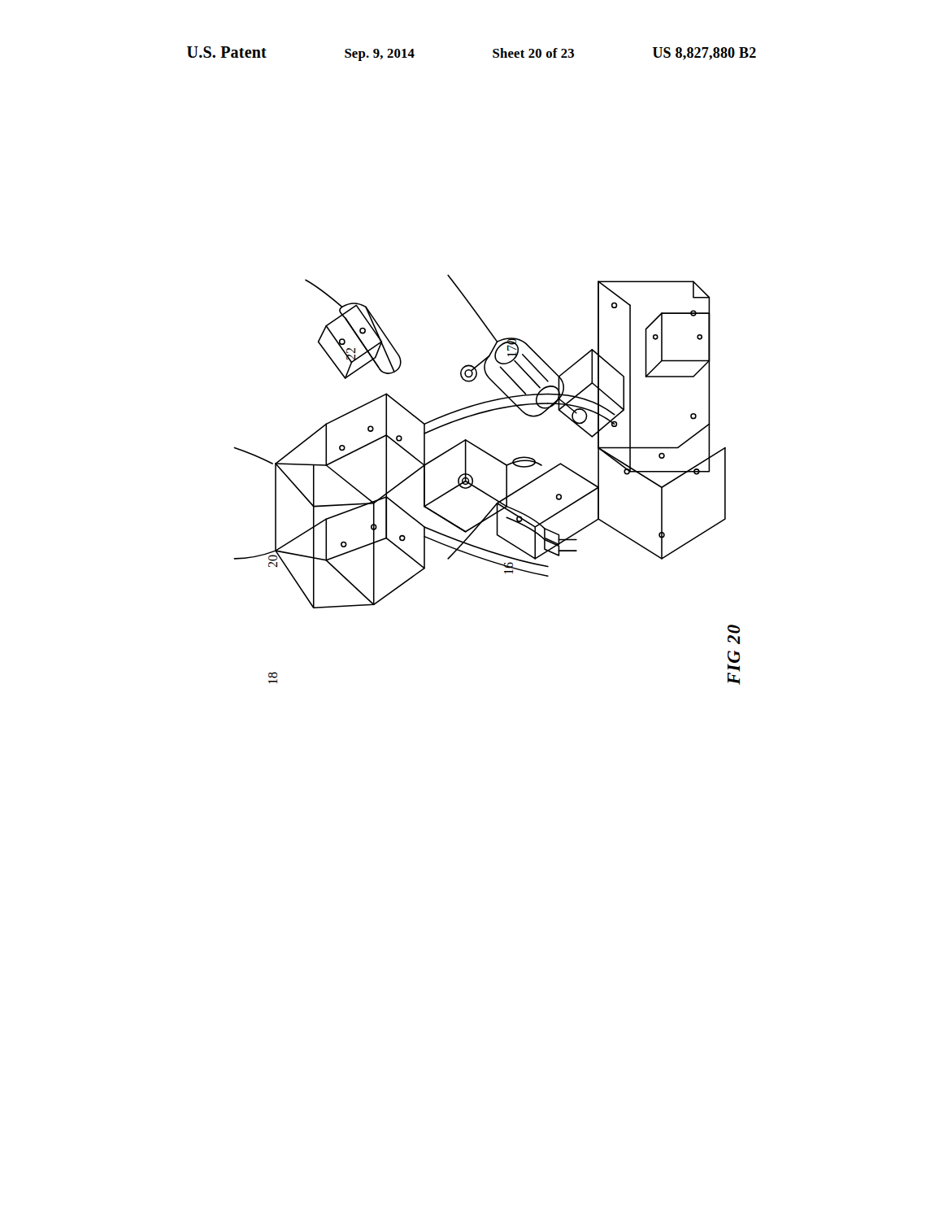U.S. Patent Sep. 9, 2014 Sheet 20 of 23 US 8,827,880 B2
22 20 18 170 16 FIG 20